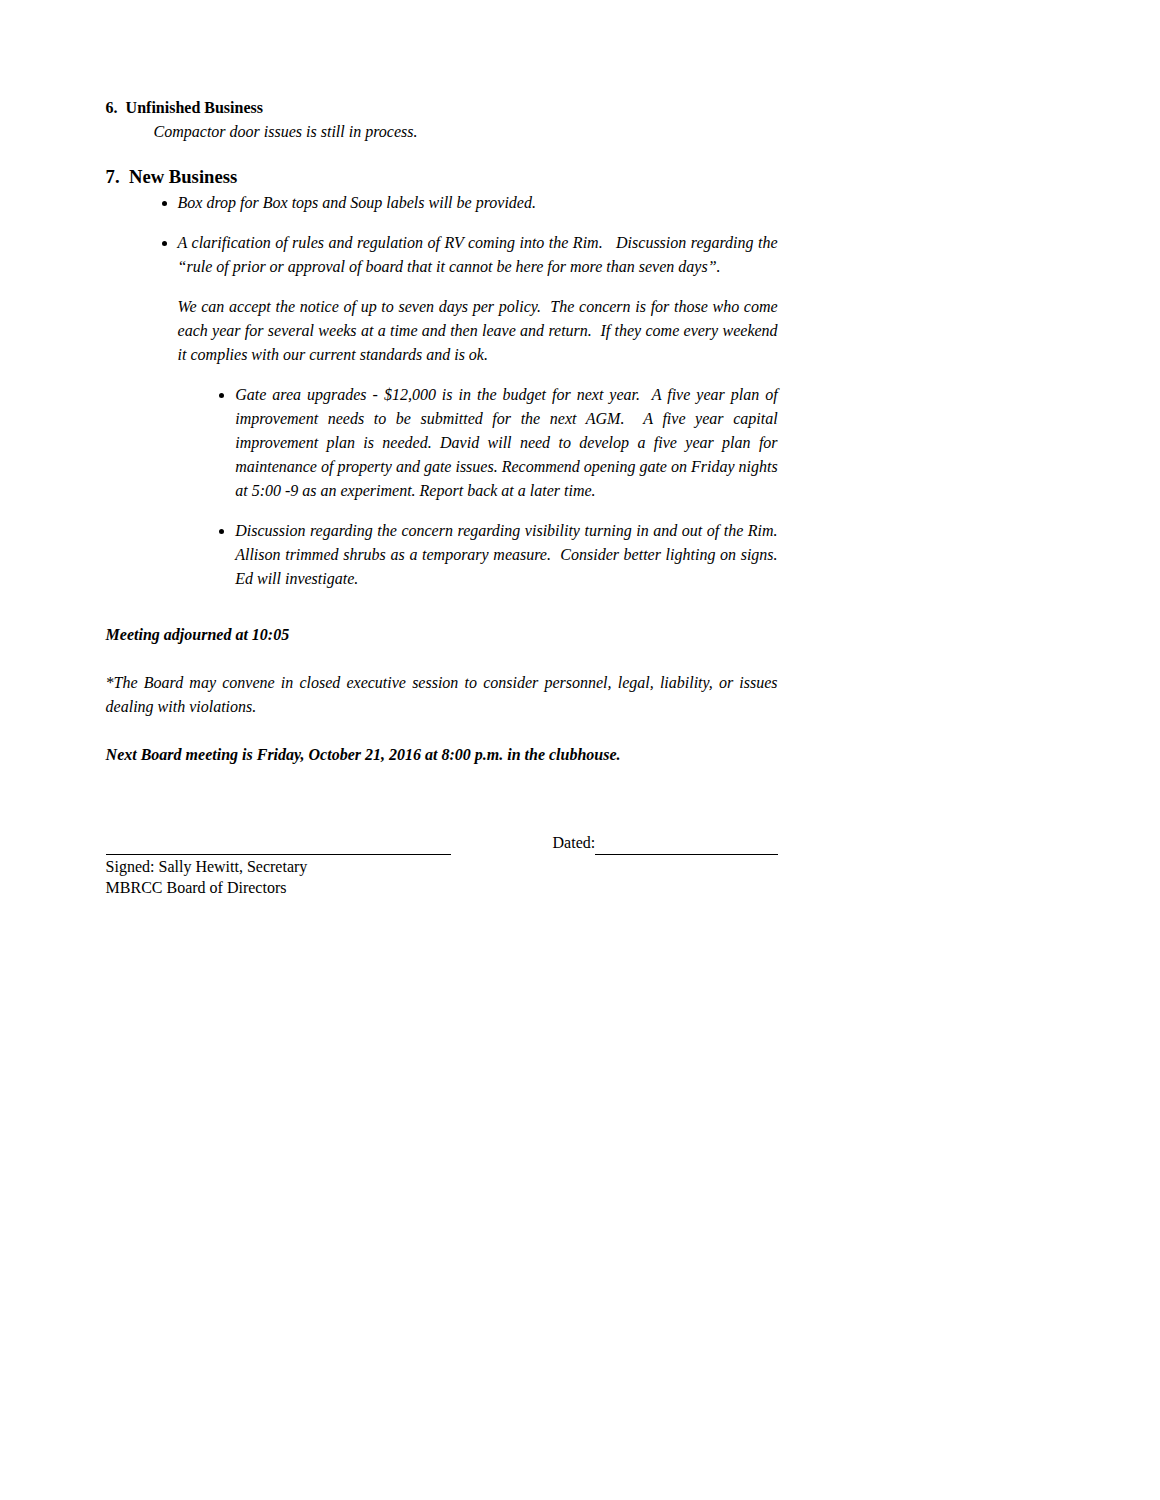6. Unfinished Business
Compactor door issues is still in process.
7. New Business
Box drop for Box tops and Soup labels will be provided.
A clarification of rules and regulation of RV coming into the Rim. Discussion regarding the “rule of prior or approval of board that it cannot be here for more than seven days”.
We can accept the notice of up to seven days per policy. The concern is for those who come each year for several weeks at a time and then leave and return. If they come every weekend it complies with our current standards and is ok.
Gate area upgrades - $12,000 is in the budget for next year. A five year plan of improvement needs to be submitted for the next AGM. A five year capital improvement plan is needed. David will need to develop a five year plan for maintenance of property and gate issues. Recommend opening gate on Friday nights at 5:00 -9 as an experiment. Report back at a later time.
Discussion regarding the concern regarding visibility turning in and out of the Rim. Allison trimmed shrubs as a temporary measure. Consider better lighting on signs. Ed will investigate.
Meeting adjourned at 10:05
*The Board may convene in closed executive session to consider personnel, legal, liability, or issues dealing with violations.
Next Board meeting is Friday, October 21, 2016 at 8:00 p.m. in the clubhouse.
Dated:
Signed: Sally Hewitt, Secretary
MBRCC Board of Directors